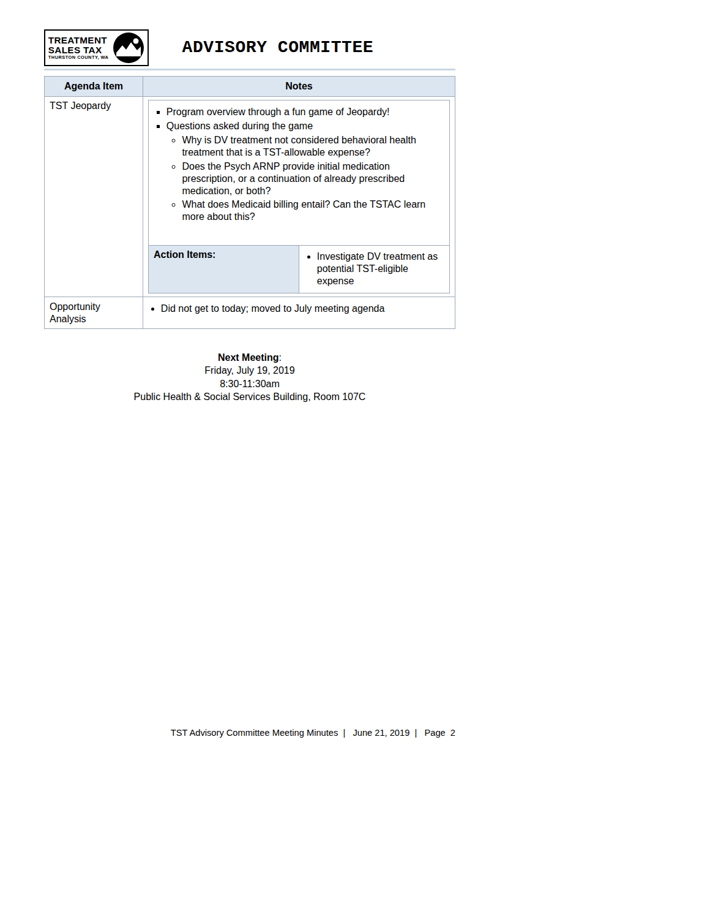TREATMENT
SALES TAX THURSTON COUNTY, WA
ADVISORY COMMITTEE
| Agenda Item | Notes |
| --- | --- |
| TST Jeopardy | / Program overview through a fun game of Jeopardy! Questions asked during the game Why is DV treatment not considered behavioral health treatment that is a TST-allowable expense? Does the Psych ARNP provide initial medication prescription, or a continuation of already prescribed medication, or both? What does Medicaid billing entail? Can the TSTAC learn more about this? / / Action Items: / Investigate DV treatment as potential TST-eligible expense / |
| Opportunity Analysis | Did not get to today; moved to July meeting agenda |
Next Meeting:
Friday, July 19, 2019
8:30-11:30am
Public Health & Social Services Building, Room 107C
TST Advisory Committee Meeting Minutes | June 21, 2019 | Page 2